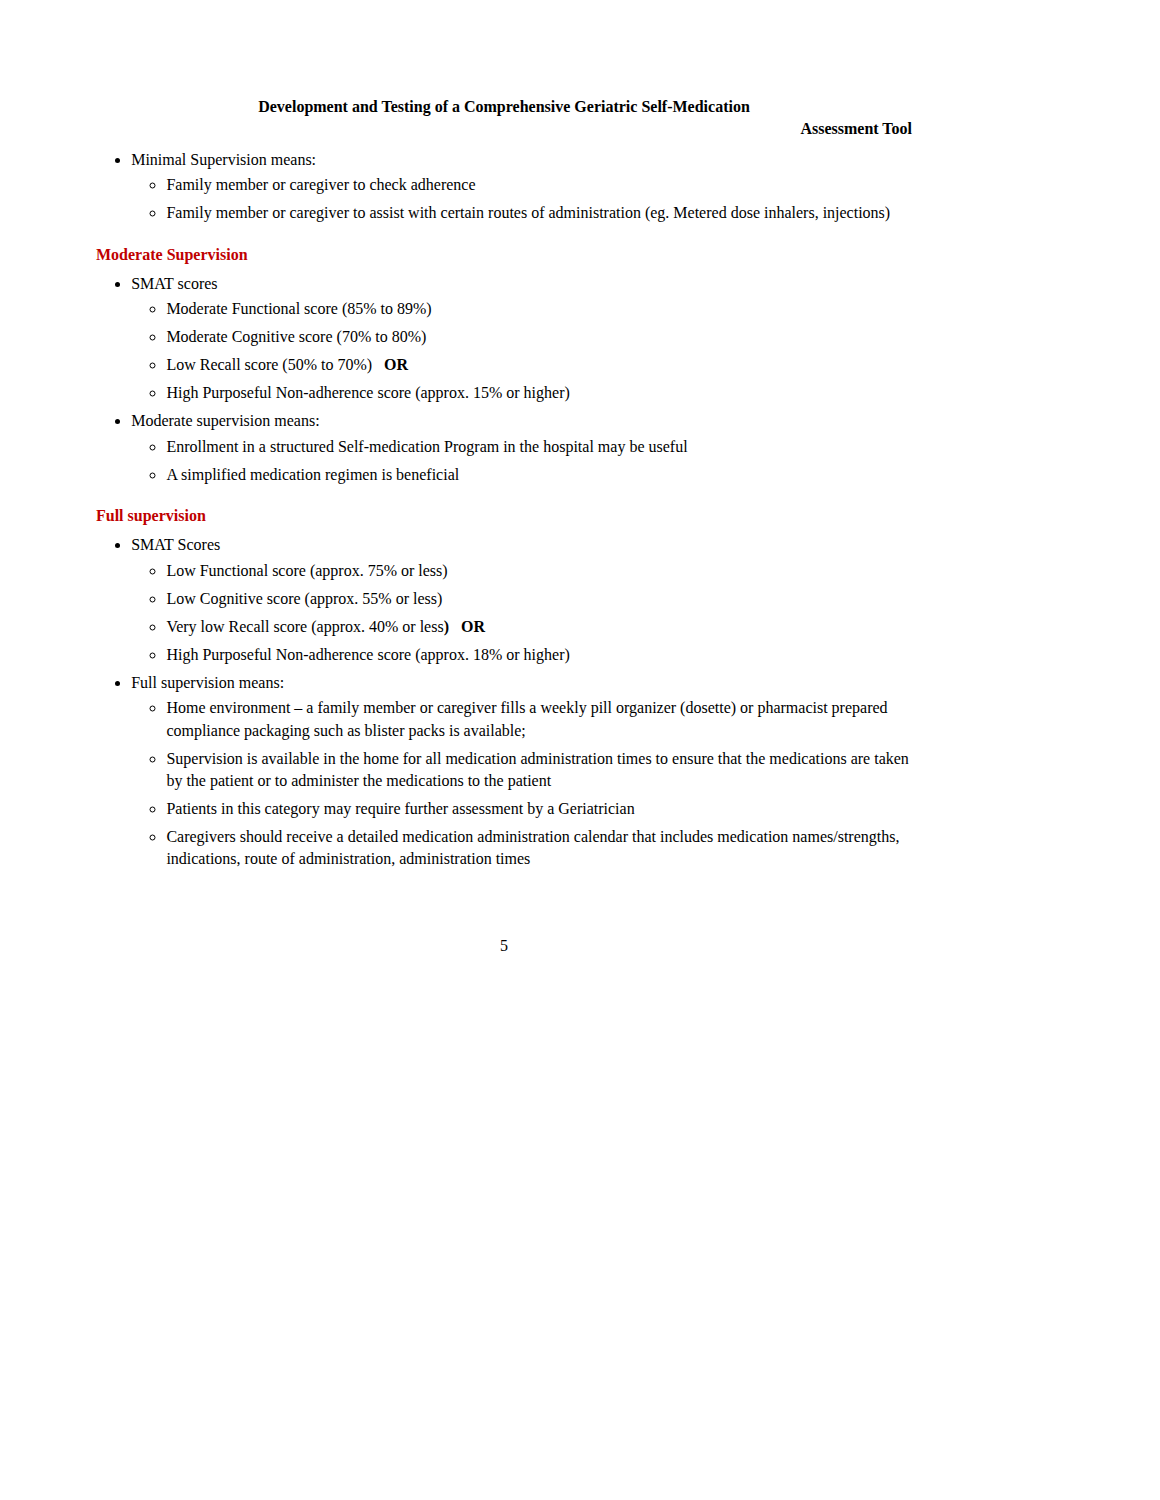Development and Testing of a Comprehensive Geriatric Self-Medication Assessment Tool
Minimal Supervision means:
Family member or caregiver to check adherence
Family member or caregiver to assist with certain routes of administration (eg. Metered dose inhalers, injections)
Moderate Supervision
SMAT scores
Moderate Functional score (85% to 89%)
Moderate Cognitive score (70% to 80%)
Low Recall score (50% to 70%) OR
High Purposeful Non-adherence score (approx. 15% or higher)
Moderate supervision means:
Enrollment in a structured Self-medication Program in the hospital may be useful
A simplified medication regimen is beneficial
Full supervision
SMAT Scores
Low Functional score (approx. 75% or less)
Low Cognitive score (approx. 55% or less)
Very low Recall score (approx. 40% or less) OR
High Purposeful Non-adherence score (approx. 18% or higher)
Full supervision means:
Home environment – a family member or caregiver fills a weekly pill organizer (dosette) or pharmacist prepared compliance packaging such as blister packs is available;
Supervision is available in the home for all medication administration times to ensure that the medications are taken by the patient or to administer the medications to the patient
Patients in this category may require further assessment by a Geriatrician
Caregivers should receive a detailed medication administration calendar that includes medication names/strengths, indications, route of administration, administration times
5